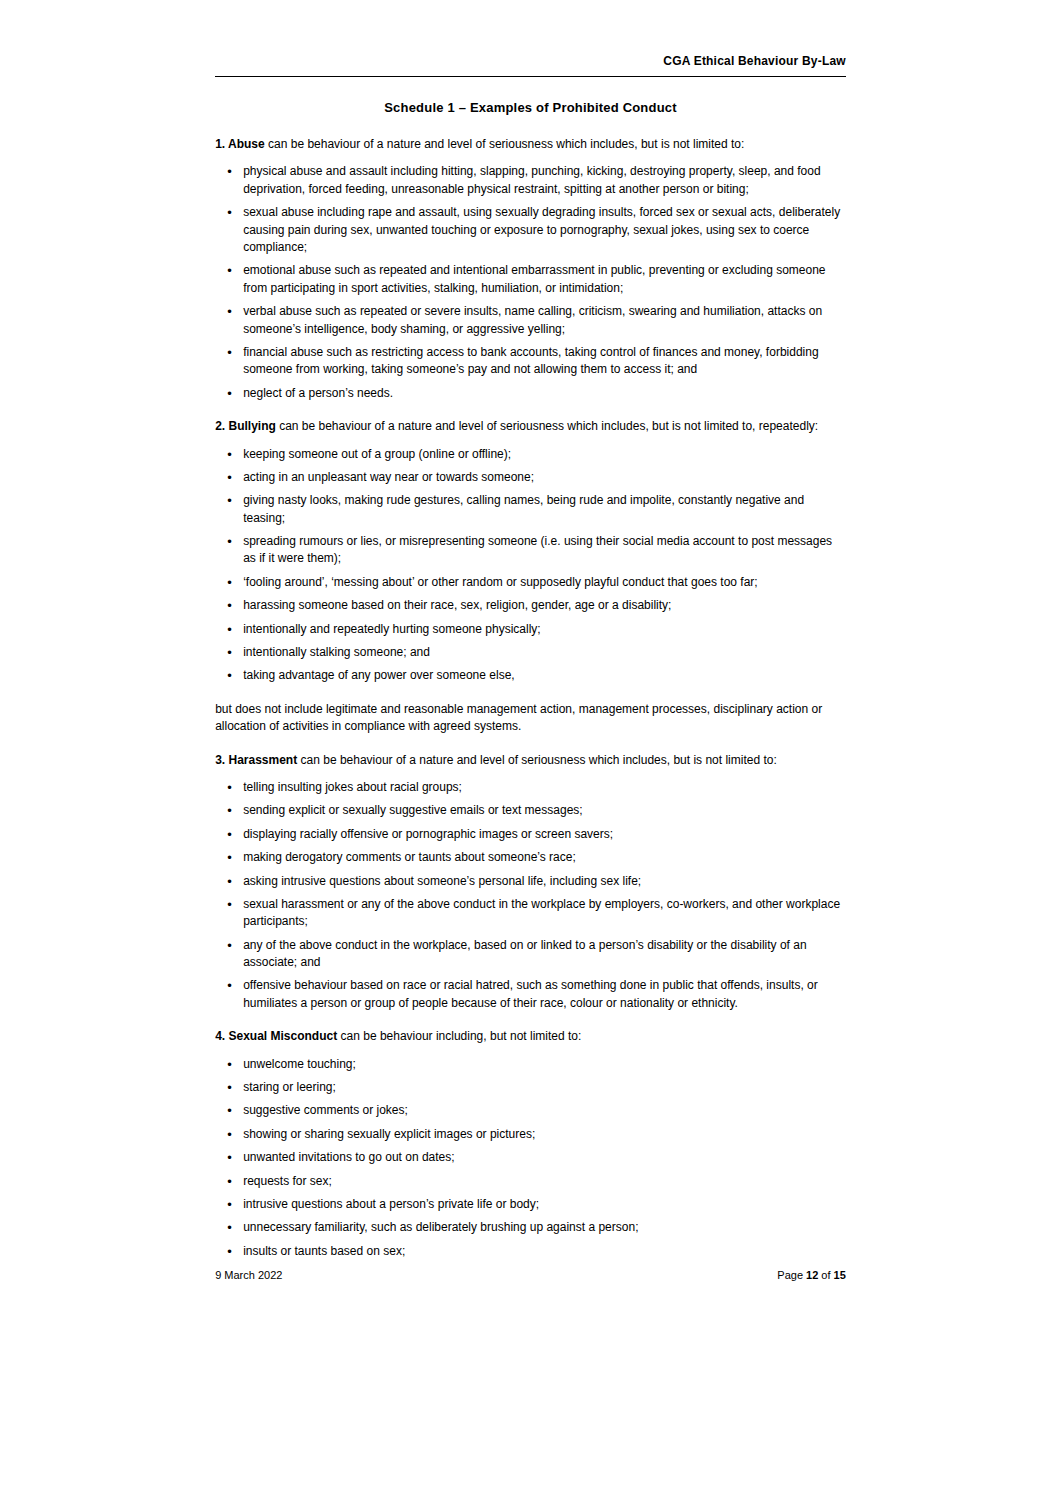CGA Ethical Behaviour By-Law
Schedule 1 – Examples of Prohibited Conduct
1. Abuse can be behaviour of a nature and level of seriousness which includes, but is not limited to:
physical abuse and assault including hitting, slapping, punching, kicking, destroying property, sleep, and food deprivation, forced feeding, unreasonable physical restraint, spitting at another person or biting;
sexual abuse including rape and assault, using sexually degrading insults, forced sex or sexual acts, deliberately causing pain during sex, unwanted touching or exposure to pornography, sexual jokes, using sex to coerce compliance;
emotional abuse such as repeated and intentional embarrassment in public, preventing or excluding someone from participating in sport activities, stalking, humiliation, or intimidation;
verbal abuse such as repeated or severe insults, name calling, criticism, swearing and humiliation, attacks on someone’s intelligence, body shaming, or aggressive yelling;
financial abuse such as restricting access to bank accounts, taking control of finances and money, forbidding someone from working, taking someone’s pay and not allowing them to access it; and
neglect of a person’s needs.
2. Bullying can be behaviour of a nature and level of seriousness which includes, but is not limited to, repeatedly:
keeping someone out of a group (online or offline);
acting in an unpleasant way near or towards someone;
giving nasty looks, making rude gestures, calling names, being rude and impolite, constantly negative and teasing;
spreading rumours or lies, or misrepresenting someone (i.e. using their social media account to post messages as if it were them);
‘fooling around’, ‘messing about’ or other random or supposedly playful conduct that goes too far;
harassing someone based on their race, sex, religion, gender, age or a disability;
intentionally and repeatedly hurting someone physically;
intentionally stalking someone; and
taking advantage of any power over someone else,
but does not include legitimate and reasonable management action, management processes, disciplinary action or allocation of activities in compliance with agreed systems.
3. Harassment can be behaviour of a nature and level of seriousness which includes, but is not limited to:
telling insulting jokes about racial groups;
sending explicit or sexually suggestive emails or text messages;
displaying racially offensive or pornographic images or screen savers;
making derogatory comments or taunts about someone’s race;
asking intrusive questions about someone’s personal life, including sex life;
sexual harassment or any of the above conduct in the workplace by employers, co-workers, and other workplace participants;
any of the above conduct in the workplace, based on or linked to a person’s disability or the disability of an associate; and
offensive behaviour based on race or racial hatred, such as something done in public that offends, insults, or humiliates a person or group of people because of their race, colour or nationality or ethnicity.
4. Sexual Misconduct can be behaviour including, but not limited to:
unwelcome touching;
staring or leering;
suggestive comments or jokes;
showing or sharing sexually explicit images or pictures;
unwanted invitations to go out on dates;
requests for sex;
intrusive questions about a person’s private life or body;
unnecessary familiarity, such as deliberately brushing up against a person;
insults or taunts based on sex;
9 March 2022 Page 12 of 15